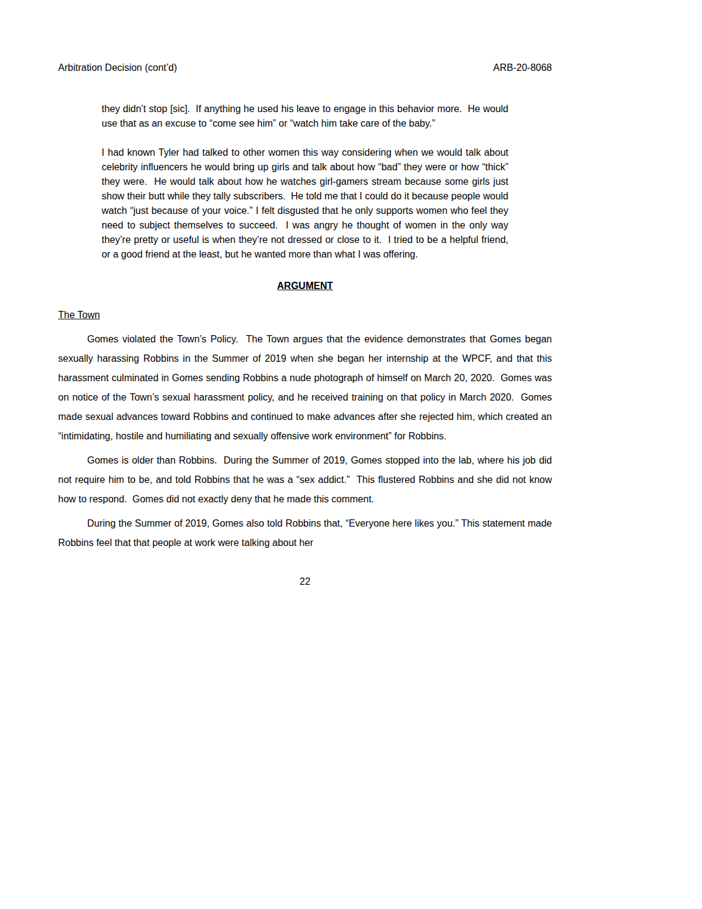Arbitration Decision (cont’d)
ARB-20-8068
they didn’t stop [sic]. If anything he used his leave to engage in this behavior more. He would use that as an excuse to “come see him” or “watch him take care of the baby.”
I had known Tyler had talked to other women this way considering when we would talk about celebrity influencers he would bring up girls and talk about how “bad” they were or how “thick” they were. He would talk about how he watches girl-gamers stream because some girls just show their butt while they tally subscribers. He told me that I could do it because people would watch “just because of your voice.” I felt disgusted that he only supports women who feel they need to subject themselves to succeed. I was angry he thought of women in the only way they’re pretty or useful is when they’re not dressed or close to it. I tried to be a helpful friend, or a good friend at the least, but he wanted more than what I was offering.
ARGUMENT
The Town
Gomes violated the Town’s Policy. The Town argues that the evidence demonstrates that Gomes began sexually harassing Robbins in the Summer of 2019 when she began her internship at the WPCF, and that this harassment culminated in Gomes sending Robbins a nude photograph of himself on March 20, 2020. Gomes was on notice of the Town’s sexual harassment policy, and he received training on that policy in March 2020. Gomes made sexual advances toward Robbins and continued to make advances after she rejected him, which created an “intimidating, hostile and humiliating and sexually offensive work environment” for Robbins.
Gomes is older than Robbins. During the Summer of 2019, Gomes stopped into the lab, where his job did not require him to be, and told Robbins that he was a “sex addict.” This flustered Robbins and she did not know how to respond. Gomes did not exactly deny that he made this comment.
During the Summer of 2019, Gomes also told Robbins that, “Everyone here likes you.” This statement made Robbins feel that that people at work were talking about her
22